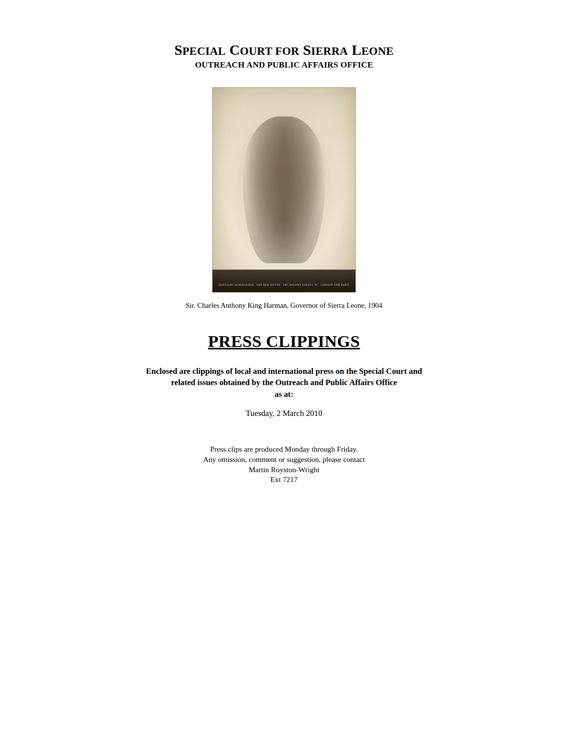SPECIAL COURT FOR SIERRA LEONE
OUTREACH AND PUBLIC AFFAIRS OFFICE
DAYLIGHT SUPERSEDED VAN DER WEYDE 182, REGENT STREET, W. LONDON AND PARIS
Sir. Charles Anthony King Harman, Governor of Sierra Leone, 1904
PRESS CLIPPINGS
Enclosed are clippings of local and international press on the Special Court and related issues obtained by the Outreach and Public Affairs Office
as at:
Tuesday, 2 March 2010
Press clips are produced Monday through Friday.
Any omission, comment or suggestion, please contact
Martin Royston-Wright
Ext 7217